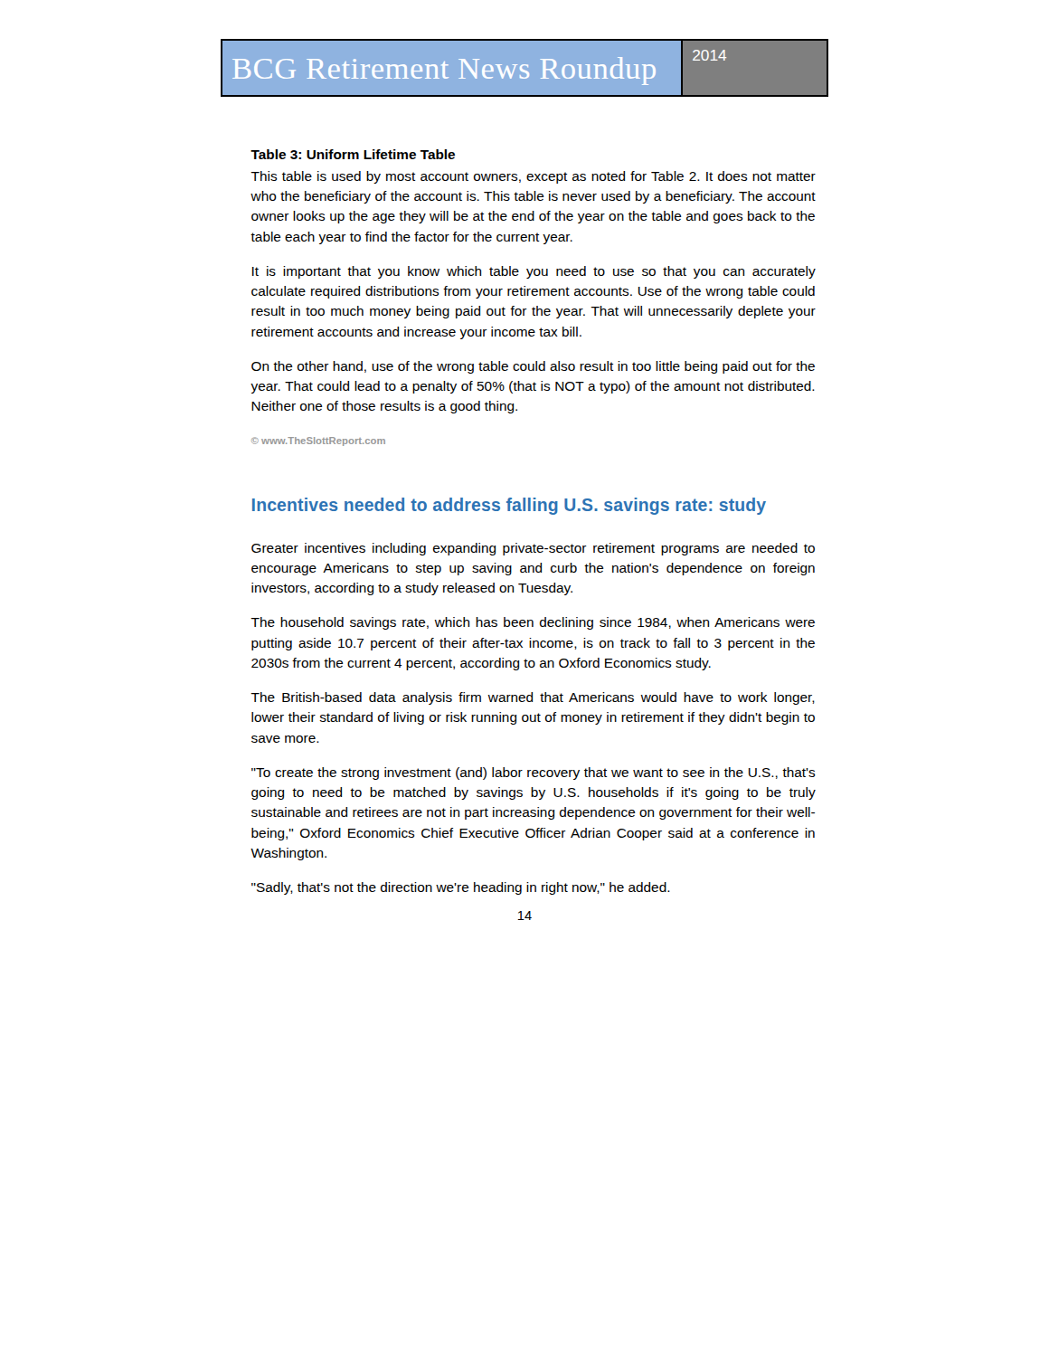BCG Retirement News Roundup
2014
Table 3: Uniform Lifetime Table
This table is used by most account owners, except as noted for Table 2. It does not matter who the beneficiary of the account is. This table is never used by a beneficiary. The account owner looks up the age they will be at the end of the year on the table and goes back to the table each year to find the factor for the current year.
It is important that you know which table you need to use so that you can accurately calculate required distributions from your retirement accounts. Use of the wrong table could result in too much money being paid out for the year. That will unnecessarily deplete your retirement accounts and increase your income tax bill.
On the other hand, use of the wrong table could also result in too little being paid out for the year. That could lead to a penalty of 50% (that is NOT a typo) of the amount not distributed. Neither one of those results is a good thing.
© www.TheSlottReport.com
Incentives needed to address falling U.S. savings rate: study
Greater incentives including expanding private-sector retirement programs are needed to encourage Americans to step up saving and curb the nation's dependence on foreign investors, according to a study released on Tuesday.
The household savings rate, which has been declining since 1984, when Americans were putting aside 10.7 percent of their after-tax income, is on track to fall to 3 percent in the 2030s from the current 4 percent, according to an Oxford Economics study.
The British-based data analysis firm warned that Americans would have to work longer, lower their standard of living or risk running out of money in retirement if they didn't begin to save more.
"To create the strong investment (and) labor recovery that we want to see in the U.S., that's going to need to be matched by savings by U.S. households if it's going to be truly sustainable and retirees are not in part increasing dependence on government for their well-being," Oxford Economics Chief Executive Officer Adrian Cooper said at a conference in Washington.
"Sadly, that's not the direction we're heading in right now," he added.
14